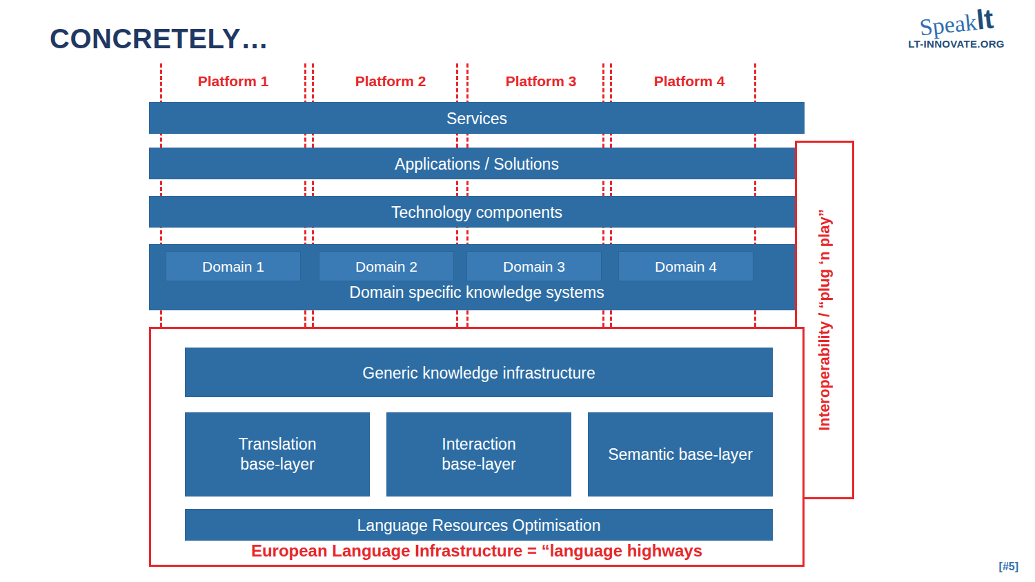Concretely…
Speaklt LT-INNOVATE.ORG
Platform 1
Platform 2
Platform 3
Platform 4
Services
Applications / Solutions
Technology components
Domain specific knowledge systems
Domain 1
Domain 2
Domain 3
Domain 4
Interoperability / “plug ‘n play”
European Language Infrastructure = “language highways
Generic knowledge infrastructure
Translation
base-layer
Interaction
base-layer
Semantic base-layer
Language Resources Optimisation
[#5]
Diagram: Four platforms span horizontal layers — Services, Applications / Solutions, Technology components, and Domain specific knowledge systems containing Domain 1 to Domain 4. A vertical band labelled Interoperability / “plug ‘n play” runs alongside. Below, the European Language Infrastructure (“language highways”) contains a Generic knowledge infrastructure, three base layers (Translation base-layer, Interaction base-layer, Semantic base-layer), and Language Resources Optimisation.